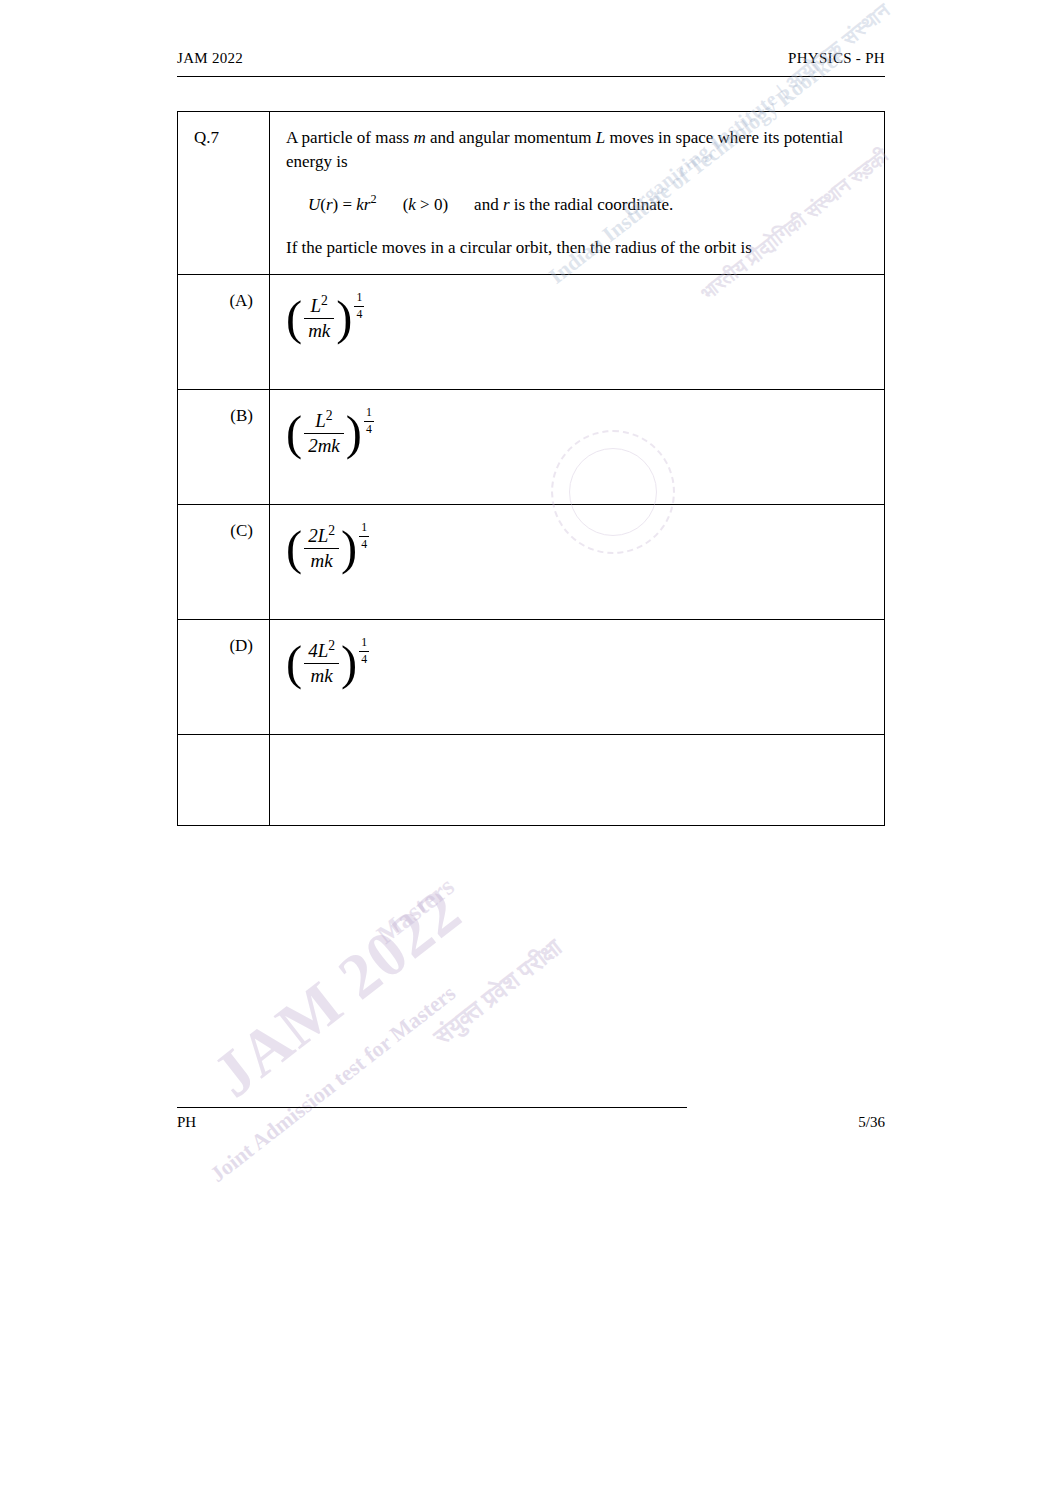Organizing Institute | आयोजक संस्थान
Indian Institute of Technology Roorkee
भारतीय प्रौद्योगिकी संस्थान रुड़की
JAM 2022
Joint Admission test for Masters
Masters
संयुक्त प्रवेश परीक्षा
JAM 2022
PHYSICS - PH
| Q.7 | A particle of mass m and angular momentum L moves in space where its potential energy is U ( r ) = kr 2 ( k > 0) and r is the radial coordinate. If the particle moves in a circular orbit, then the radius of the orbit is |
| (A) | ( L 2 mk ) 1 4 |
| (B) | ( L 2 2mk ) 1 4 |
| (C) | ( 2L 2 mk ) 1 4 |
| (D) | ( 4L 2 mk ) 1 4 |
PH
5/36